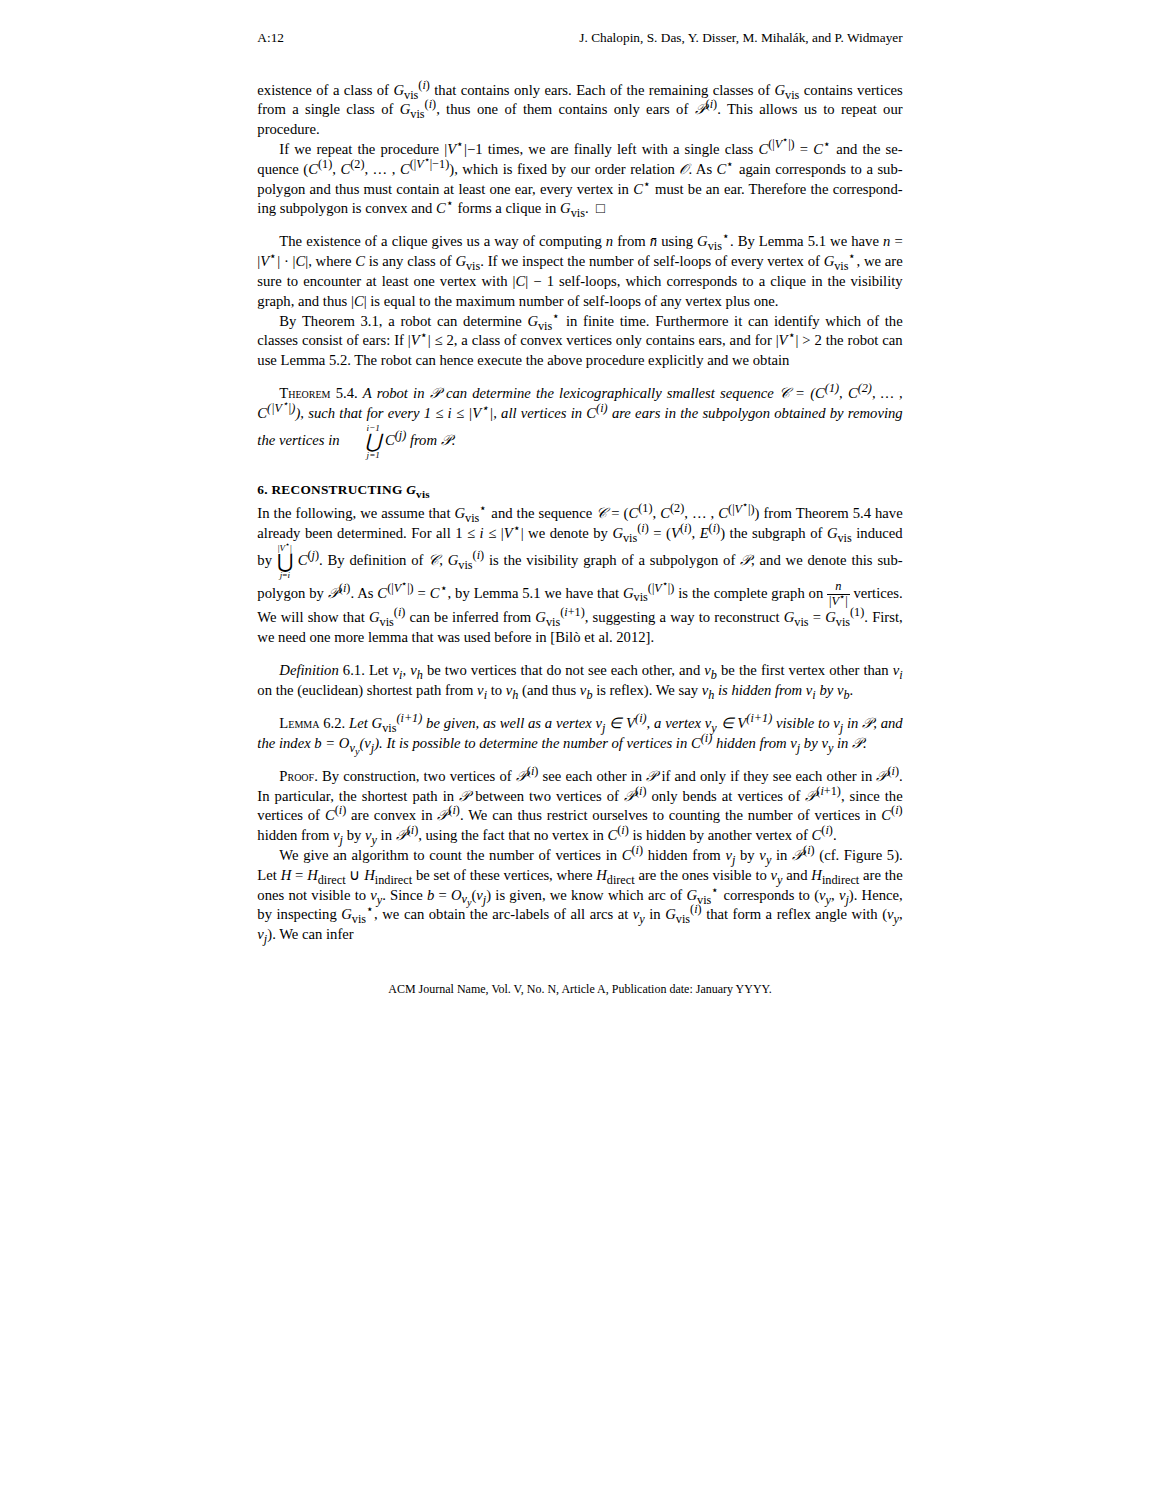A:12 J. Chalopin, S. Das, Y. Disser, M. Mihalák, and P. Widmayer
existence of a class of Gvis(i) that contains only ears. Each of the remaining classes of Gvis contains vertices from a single class of Gvis(i), thus one of them contains only ears of 𝒫(i). This allows us to repeat our procedure.
If we repeat the procedure |V⋆|−1 times, we are finally left with a single class C(|V⋆|) = C⋆ and the sequence (C(1), C(2), … , C(|V⋆|−1)), which is fixed by our order relation 𝒪. As C⋆ again corresponds to a subpolygon and thus must contain at least one ear, every vertex in C⋆ must be an ear. Therefore the corresponding subpolygon is convex and C⋆ forms a clique in Gvis. □
The existence of a clique gives us a way of computing n from n̄ using Gvis⋆. By Lemma 5.1 we have n = |V⋆| · |C|, where C is any class of Gvis. If we inspect the number of self-loops of every vertex of Gvis⋆, we are sure to encounter at least one vertex with |C| − 1 self-loops, which corresponds to a clique in the visibility graph, and thus |C| is equal to the maximum number of self-loops of any vertex plus one.
By Theorem 3.1, a robot can determine Gvis⋆ in finite time. Furthermore it can identify which of the classes consist of ears: If |V⋆| ≤ 2, a class of convex vertices only contains ears, and for |V⋆| > 2 the robot can use Lemma 5.2. The robot can hence execute the above procedure explicitly and we obtain
Theorem 5.4. A robot in 𝒫 can determine the lexicographically smallest sequence 𝒞 = (C(1), C(2), … , C(|V⋆|)), such that for every 1 ≤ i ≤ |V⋆|, all vertices in C(i) are ears in the subpolygon obtained by removing the vertices in i−1⋃j=1 C(j) from 𝒫.
6. Reconstructing Gvis
In the following, we assume that Gvis⋆ and the sequence 𝒞 = (C(1), C(2), … , C(|V⋆|)) from Theorem 5.4 have already been determined. For all 1 ≤ i ≤ |V⋆| we denote by Gvis(i) = (V(i), E(i)) the subgraph of Gvis induced by |V⋆|⋃j=i C(j). By definition of 𝒞, Gvis(i) is the visibility graph of a subpolygon of 𝒫, and we denote this subpolygon by 𝒫(i). As C(|V⋆|) = C⋆, by Lemma 5.1 we have that Gvis(|V⋆|) is the complete graph on n|V⋆| vertices. We will show that Gvis(i) can be inferred from Gvis(i+1), suggesting a way to reconstruct Gvis = Gvis(1). First, we need one more lemma that was used before in [Bilò et al. 2012].
Definition 6.1. Let vi, vh be two vertices that do not see each other, and vb be the first vertex other than vi on the (euclidean) shortest path from vi to vh (and thus vb is reflex). We say vh is hidden from vi by vb.
Lemma 6.2. Let Gvis(i+1) be given, as well as a vertex vj ∈ V(i), a vertex vy ∈ V(i+1) visible to vj in 𝒫, and the index b = Ovy(vj). It is possible to determine the number of vertices in C(i) hidden from vj by vy in 𝒫.
Proof. By construction, two vertices of 𝒫(i) see each other in 𝒫 if and only if they see each other in 𝒫(i). In particular, the shortest path in 𝒫 between two vertices of 𝒫(i) only bends at vertices of 𝒫(i+1), since the vertices of C(i) are convex in 𝒫(i). We can thus restrict ourselves to counting the number of vertices in C(i) hidden from vj by vy in 𝒫(i), using the fact that no vertex in C(i) is hidden by another vertex of C(i).
We give an algorithm to count the number of vertices in C(i) hidden from vj by vy in 𝒫(i) (cf. Figure 5). Let H = Hdirect ∪ Hindirect be set of these vertices, where Hdirect are the ones visible to vy and Hindirect are the ones not visible to vy. Since b = Ovy(vj) is given, we know which arc of Gvis⋆ corresponds to (vy, vj). Hence, by inspecting Gvis⋆, we can obtain the arc-labels of all arcs at vy in Gvis(i) that form a reflex angle with (vy, vj). We can infer
ACM Journal Name, Vol. V, No. N, Article A, Publication date: January YYYY.